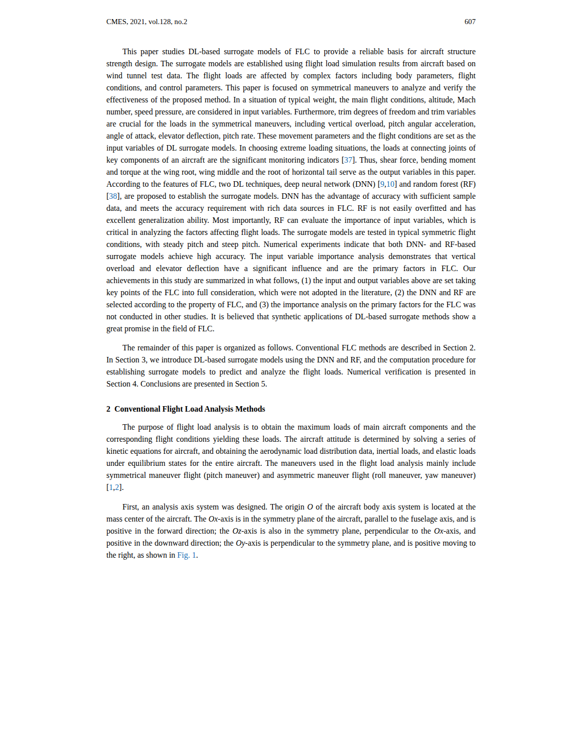CMES, 2021, vol.128, no.2 607
This paper studies DL-based surrogate models of FLC to provide a reliable basis for aircraft structure strength design. The surrogate models are established using flight load simulation results from aircraft based on wind tunnel test data. The flight loads are affected by complex factors including body parameters, flight conditions, and control parameters. This paper is focused on symmetrical maneuvers to analyze and verify the effectiveness of the proposed method. In a situation of typical weight, the main flight conditions, altitude, Mach number, speed pressure, are considered in input variables. Furthermore, trim degrees of freedom and trim variables are crucial for the loads in the symmetrical maneuvers, including vertical overload, pitch angular acceleration, angle of attack, elevator deflection, pitch rate. These movement parameters and the flight conditions are set as the input variables of DL surrogate models. In choosing extreme loading situations, the loads at connecting joints of key components of an aircraft are the significant monitoring indicators [37]. Thus, shear force, bending moment and torque at the wing root, wing middle and the root of horizontal tail serve as the output variables in this paper. According to the features of FLC, two DL techniques, deep neural network (DNN) [9,10] and random forest (RF) [38], are proposed to establish the surrogate models. DNN has the advantage of accuracy with sufficient sample data, and meets the accuracy requirement with rich data sources in FLC. RF is not easily overfitted and has excellent generalization ability. Most importantly, RF can evaluate the importance of input variables, which is critical in analyzing the factors affecting flight loads. The surrogate models are tested in typical symmetric flight conditions, with steady pitch and steep pitch. Numerical experiments indicate that both DNN- and RF-based surrogate models achieve high accuracy. The input variable importance analysis demonstrates that vertical overload and elevator deflection have a significant influence and are the primary factors in FLC. Our achievements in this study are summarized in what follows, (1) the input and output variables above are set taking key points of the FLC into full consideration, which were not adopted in the literature, (2) the DNN and RF are selected according to the property of FLC, and (3) the importance analysis on the primary factors for the FLC was not conducted in other studies. It is believed that synthetic applications of DL-based surrogate methods show a great promise in the field of FLC.
The remainder of this paper is organized as follows. Conventional FLC methods are described in Section 2. In Section 3, we introduce DL-based surrogate models using the DNN and RF, and the computation procedure for establishing surrogate models to predict and analyze the flight loads. Numerical verification is presented in Section 4. Conclusions are presented in Section 5.
2 Conventional Flight Load Analysis Methods
The purpose of flight load analysis is to obtain the maximum loads of main aircraft components and the corresponding flight conditions yielding these loads. The aircraft attitude is determined by solving a series of kinetic equations for aircraft, and obtaining the aerodynamic load distribution data, inertial loads, and elastic loads under equilibrium states for the entire aircraft. The maneuvers used in the flight load analysis mainly include symmetrical maneuver flight (pitch maneuver) and asymmetric maneuver flight (roll maneuver, yaw maneuver) [1,2].
First, an analysis axis system was designed. The origin O of the aircraft body axis system is located at the mass center of the aircraft. The Ox-axis is in the symmetry plane of the aircraft, parallel to the fuselage axis, and is positive in the forward direction; the Oz-axis is also in the symmetry plane, perpendicular to the Ox-axis, and positive in the downward direction; the Oy-axis is perpendicular to the symmetry plane, and is positive moving to the right, as shown in Fig. 1.